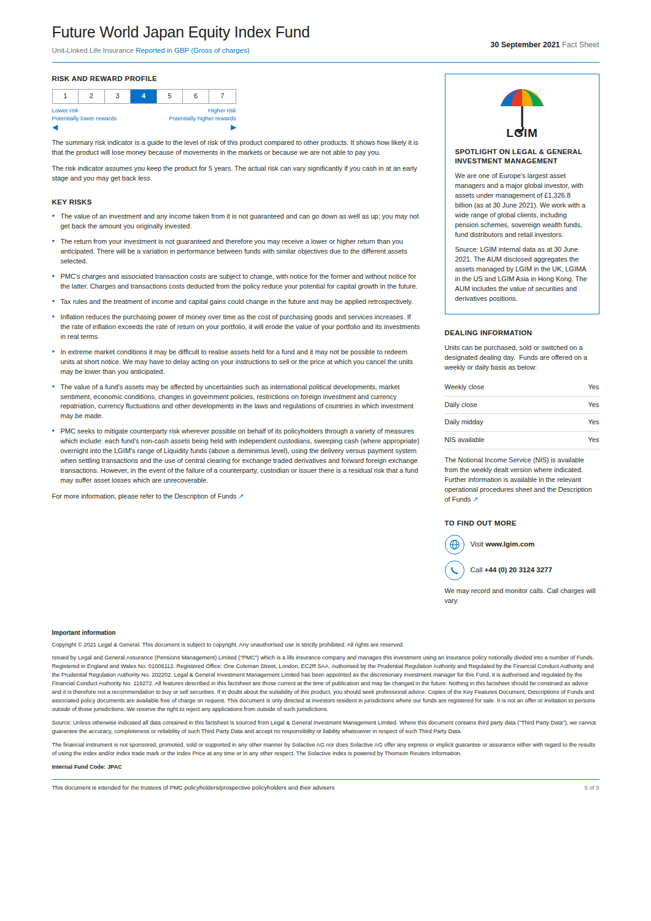Future World Japan Equity Index Fund
Unit-Linked Life Insurance Reported in GBP (Gross of charges)
30 September 2021 Fact Sheet
RISK AND REWARD PROFILE
1
2
3
4
5
6
7
Lower risk Higher risk
Potentially lower rewards Potentially higher rewards
◀ ▶
The summary risk indicator is a guide to the level of risk of this product compared to other products. It shows how likely it is that the product will lose money because of movements in the markets or because we are not able to pay you.
The risk indicator assumes you keep the product for 5 years. The actual risk can vary significantly if you cash in at an early stage and you may get back less.
KEY RISKS
The value of an investment and any income taken from it is not guaranteed and can go down as well as up; you may not get back the amount you originally invested.
The return from your investment is not guaranteed and therefore you may receive a lower or higher return than you anticipated. There will be a variation in performance between funds with similar objectives due to the different assets selected.
PMC's charges and associated transaction costs are subject to change, with notice for the former and without notice for the latter. Charges and transactions costs deducted from the policy reduce your potential for capital growth in the future.
Tax rules and the treatment of income and capital gains could change in the future and may be applied retrospectively.
Inflation reduces the purchasing power of money over time as the cost of purchasing goods and services increases. If the rate of inflation exceeds the rate of return on your portfolio, it will erode the value of your portfolio and its investments in real terms.
In extreme market conditions it may be difficult to realise assets held for a fund and it may not be possible to redeem units at short notice. We may have to delay acting on your instructions to sell or the price at which you cancel the units may be lower than you anticipated.
The value of a fund's assets may be affected by uncertainties such as international political developments, market sentiment, economic conditions, changes in government policies, restrictions on foreign investment and currency repatriation, currency fluctuations and other developments in the laws and regulations of countries in which investment may be made.
PMC seeks to mitigate counterparty risk wherever possible on behalf of its policyholders through a variety of measures which include: each fund's non-cash assets being held with independent custodians, sweeping cash (where appropriate) overnight into the LGIM's range of Liquidity funds (above a deminimus level), using the delivery versus payment system when settling transactions and the use of central clearing for exchange traded derivatives and forward foreign exchange transactions. However, in the event of the failure of a counterparty, custodian or issuer there is a residual risk that a fund may suffer asset losses which are unrecoverable.
For more information, please refer to the Description of Funds ↗
LGIM
SPOTLIGHT ON LEGAL & GENERAL
INVESTMENT MANAGEMENT
We are one of Europe's largest asset managers and a major global investor, with assets under management of £1,326.8 billion (as at 30 June 2021). We work with a wide range of global clients, including pension schemes, sovereign wealth funds, fund distributors and retail investors.
Source: LGIM internal data as at 30 June 2021. The AUM disclosed aggregates the assets managed by LGIM in the UK, LGIMA in the US and LGIM Asia in Hong Kong. The AUM includes the value of securities and derivatives positions.
DEALING INFORMATION
Units can be purchased, sold or switched on a designated dealing day. Funds are offered on a weekly or daily basis as below:
| Weekly close | Yes |
| Daily close | Yes |
| Daily midday | Yes |
| NIS available | Yes |
The Notional Income Service (NIS) is available from the weekly dealt version where indicated. Further information is available in the relevant operational procedures sheet and the Description of Funds ↗
TO FIND OUT MORE
Visit www.lgim.com
Call +44 (0) 20 3124 3277
We may record and monitor calls. Call charges will vary.
Important information
Copyright © 2021 Legal & General. This document is subject to copyright. Any unauthorised use is strictly prohibited. All rights are reserved.
Issued by Legal and General Assurance (Pensions Management) Limited ("PMC") which is a life insurance company and manages this investment using an insurance policy notionally divided into a number of Funds. Registered in England and Wales No. 01006112. Registered Office: One Coleman Street, London, EC2R 5AA. Authorised by the Prudential Regulation Authority and Regulated by the Financial Conduct Authority and the Prudential Regulation Authority No. 202202. Legal & General Investment Management Limited has been appointed as the discretionary investment manager for this Fund, it is authorised and regulated by the Financial Conduct Authority No. 119272. All features described in this factsheet are those current at the time of publication and may be changed in the future. Nothing in this factsheet should be construed as advice and it is therefore not a recommendation to buy or sell securities. If in doubt about the suitability of this product, you should seek professional advice. Copies of the Key Features Document, Descriptions of Funds and associated policy documents are available free of charge on request. This document is only directed at investors resident in jurisdictions where our funds are registered for sale. It is not an offer or invitation to persons outside of those jurisdictions. We reserve the right to reject any applications from outside of such jurisdictions.
Source: Unless otherwise indicated all data contained in this factsheet is sourced from Legal & General Investment Management Limited. Where this document contains third party data ("Third Party Data"), we cannot guarantee the accuracy, completeness or reliability of such Third Party Data and accept no responsibility or liability whatsoever in respect of such Third Party Data.
The financial instrument is not sponsored, promoted, sold or supported in any other manner by Solactive AG nor does Solactive AG offer any express or implicit guarantee or assurance either with regard to the results of using the Index and/or Index trade mark or the Index Price at any time or in any other respect. The Solactive Index is powered by Thomson Reuters Information.
Internal Fund Code: JPAC
This document is intended for the trustees of PMC policyholders/prospective policyholders and their advisers 5 of 5